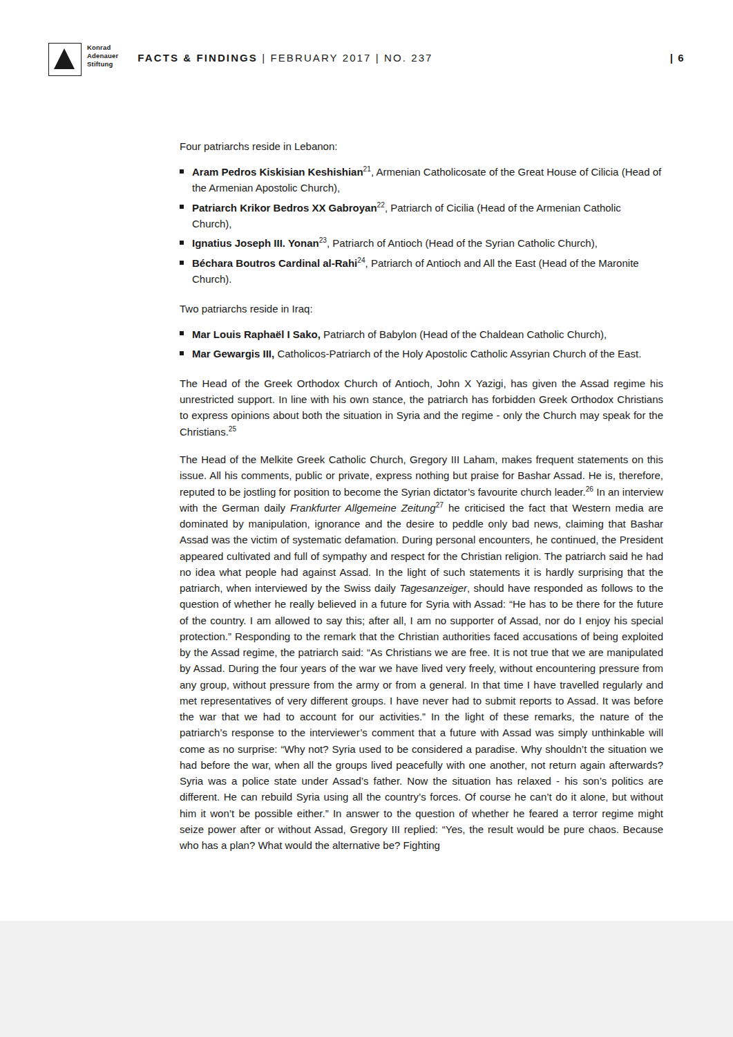Konrad
Adenauer
Stiftung
FACTS & FINDINGS | FEBRUARY 2017 | NO. 237
| 6
Four patriarchs reside in Lebanon:
Aram Pedros Kiskisian Keshishian21, Armenian Catholicosate of the Great House of Cilicia (Head of the Armenian Apostolic Church),
Patriarch Krikor Bedros XX Gabroyan22, Patriarch of Cicilia (Head of the Armenian Catholic Church),
Ignatius Joseph III. Yonan23, Patriarch of Antioch (Head of the Syrian Catholic Church),
Béchara Boutros Cardinal al-Rahi24, Patriarch of Antioch and All the East (Head of the Maronite Church).
Two patriarchs reside in Iraq:
Mar Louis Raphaël I Sako, Patriarch of Babylon (Head of the Chaldean Catholic Church),
Mar Gewargis III, Catholicos-Patriarch of the Holy Apostolic Catholic Assyrian Church of the East.
The Head of the Greek Orthodox Church of Antioch, John X Yazigi, has given the Assad regime his unrestricted support. In line with his own stance, the patriarch has forbidden Greek Orthodox Christians to express opinions about both the situation in Syria and the regime - only the Church may speak for the Christians.25
The Head of the Melkite Greek Catholic Church, Gregory III Laham, makes frequent statements on this issue. All his comments, public or private, express nothing but praise for Bashar Assad. He is, therefore, reputed to be jostling for position to become the Syrian dictator’s favourite church leader.26 In an interview with the German daily Frankfurter Allgemeine Zeitung27 he criticised the fact that Western media are dominated by manipulation, ignorance and the desire to peddle only bad news, claiming that Bashar Assad was the victim of systematic defamation. During personal encounters, he continued, the President appeared cultivated and full of sympathy and respect for the Christian religion. The patriarch said he had no idea what people had against Assad. In the light of such statements it is hardly surprising that the patriarch, when interviewed by the Swiss daily Tagesanzeiger, should have responded as follows to the question of whether he really believed in a future for Syria with Assad: “He has to be there for the future of the country. I am allowed to say this; after all, I am no supporter of Assad, nor do I enjoy his special protection.” Responding to the remark that the Christian authorities faced accusations of being exploited by the Assad regime, the patriarch said: “As Christians we are free. It is not true that we are manipulated by Assad. During the four years of the war we have lived very freely, without encountering pressure from any group, without pressure from the army or from a general. In that time I have travelled regularly and met representatives of very different groups. I have never had to submit reports to Assad. It was before the war that we had to account for our activities.” In the light of these remarks, the nature of the patriarch’s response to the interviewer’s comment that a future with Assad was simply unthinkable will come as no surprise: “Why not? Syria used to be considered a paradise. Why shouldn’t the situation we had before the war, when all the groups lived peacefully with one another, not return again afterwards? Syria was a police state under Assad’s father. Now the situation has relaxed - his son’s politics are different. He can rebuild Syria using all the country’s forces. Of course he can’t do it alone, but without him it won’t be possible either.” In answer to the question of whether he feared a terror regime might seize power after or without Assad, Gregory III replied: “Yes, the result would be pure chaos. Because who has a plan? What would the alternative be? Fighting